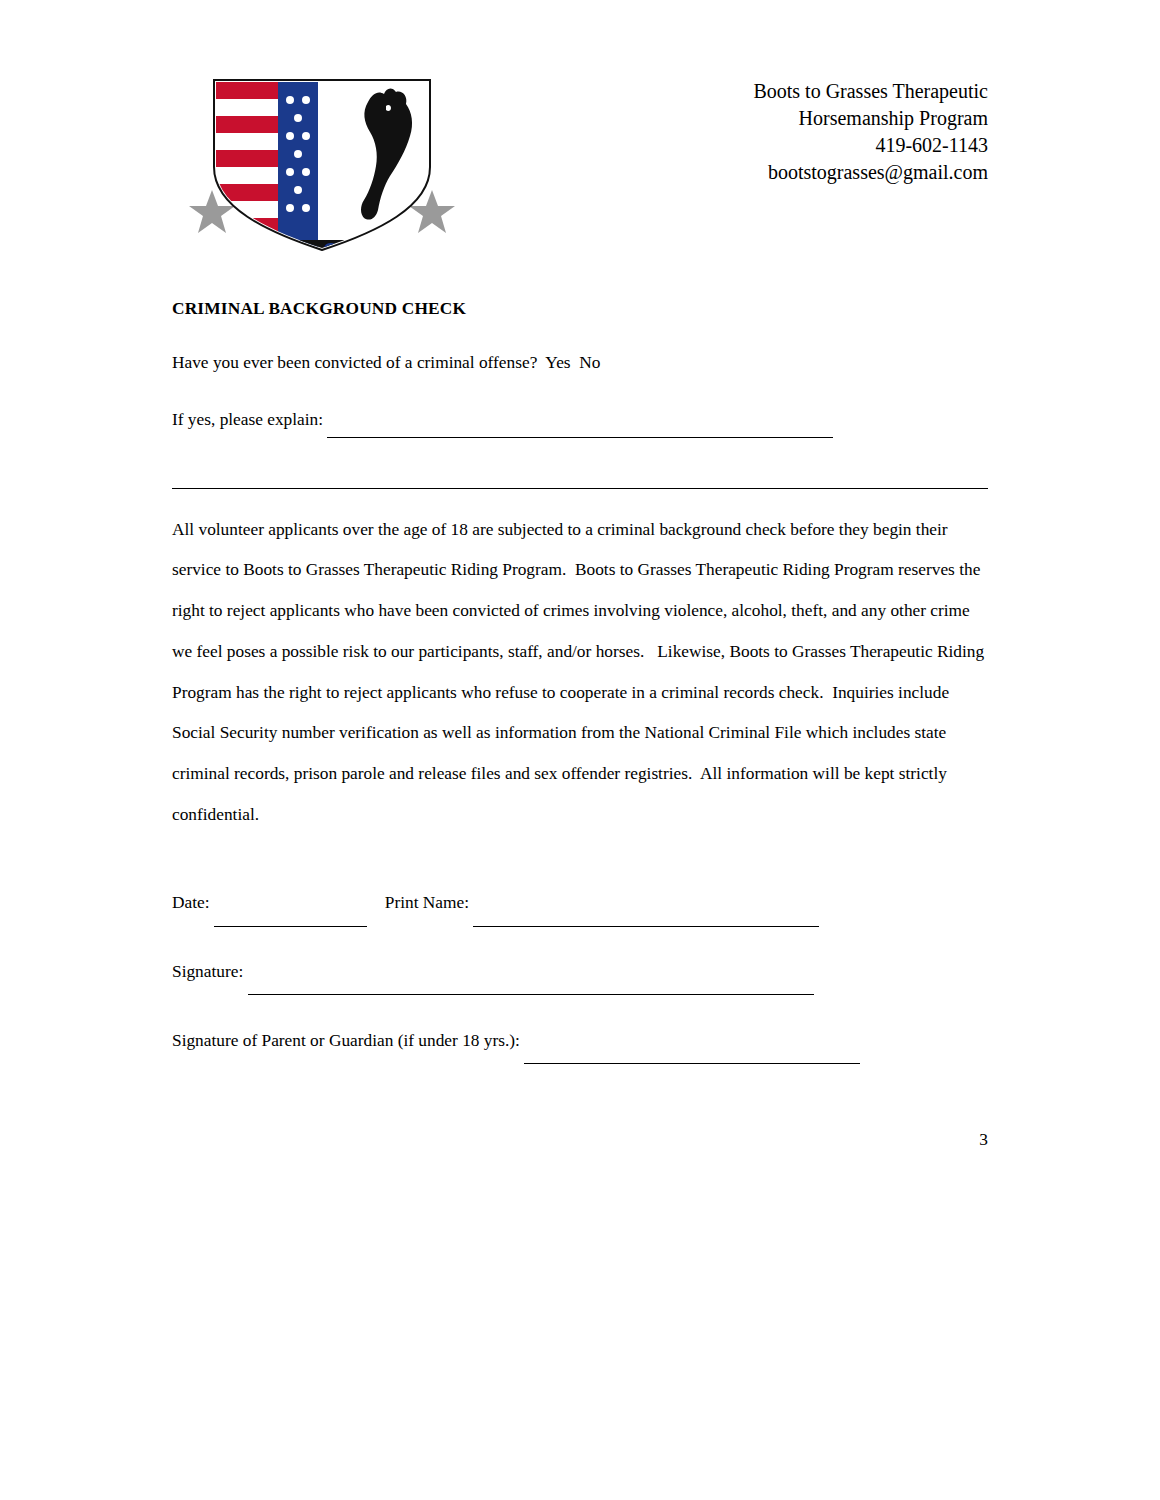BOOTS to GRASSES Therapeutic Horsemanship Program
Boots to Grasses Therapeutic
Horsemanship Program
419-602-1143
bootstograsses@gmail.com
CRIMINAL BACKGROUND CHECK
Have you ever been convicted of a criminal offense? Yes No
If yes, please explain:
All volunteer applicants over the age of 18 are subjected to a criminal background check before they begin their service to Boots to Grasses Therapeutic Riding Program. Boots to Grasses Therapeutic Riding Program reserves the right to reject applicants who have been convicted of crimes involving violence, alcohol, theft, and any other crime we feel poses a possible risk to our participants, staff, and/or horses. Likewise, Boots to Grasses Therapeutic Riding Program has the right to reject applicants who refuse to cooperate in a criminal records check. Inquiries include Social Security number verification as well as information from the National Criminal File which includes state criminal records, prison parole and release files and sex offender registries. All information will be kept strictly confidential.
Date: Print Name:
Signature:
Signature of Parent or Guardian (if under 18 yrs.):
3